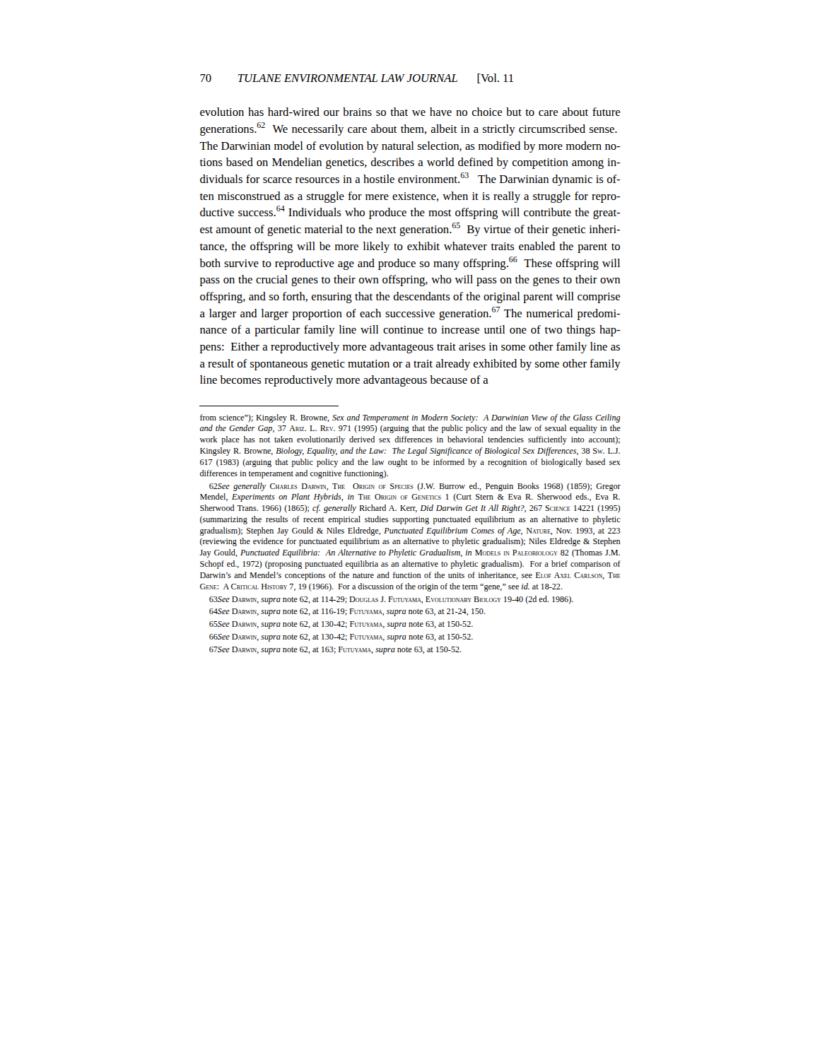70 TULANE ENVIRONMENTAL LAW JOURNAL[Vol. 11
evolution has hard-wired our brains so that we have no choice but to care about future generations.62 We necessarily care about them, albeit in a strictly circumscribed sense. The Darwinian model of evolution by natural selection, as modified by more modern notions based on Mendelian genetics, describes a world defined by competition among individuals for scarce resources in a hostile environment.63 The Darwinian dynamic is often misconstrued as a struggle for mere existence, when it is really a struggle for reproductive success.64 Individuals who produce the most offspring will contribute the greatest amount of genetic material to the next generation.65 By virtue of their genetic inheritance, the offspring will be more likely to exhibit whatever traits enabled the parent to both survive to reproductive age and produce so many offspring.66 These offspring will pass on the crucial genes to their own offspring, who will pass on the genes to their own offspring, and so forth, ensuring that the descendants of the original parent will comprise a larger and larger proportion of each successive generation.67 The numerical predominance of a particular family line will continue to increase until one of two things happens: Either a reproductively more advantageous trait arises in some other family line as a result of spontaneous genetic mutation or a trait already exhibited by some other family line becomes reproductively more advantageous because of a
from science”); Kingsley R. Browne, Sex and Temperament in Modern Society: A Darwinian View of the Glass Ceiling and the Gender Gap, 37 Ariz. L. Rev. 971 (1995) (arguing that the public policy and the law of sexual equality in the work place has not taken evolutionarily derived sex differences in behavioral tendencies sufficiently into account); Kingsley R. Browne, Biology, Equality, and the Law: The Legal Significance of Biological Sex Differences, 38 Sw. L.J. 617 (1983) (arguing that public policy and the law ought to be informed by a recognition of biologically based sex differences in temperament and cognitive functioning).
62. See generally Charles Darwin, The Origin of Species (J.W. Burrow ed., Penguin Books 1968) (1859); Gregor Mendel, Experiments on Plant Hybrids, in The Origin of Genetics 1 (Curt Stern & Eva R. Sherwood eds., Eva R. Sherwood Trans. 1966) (1865); cf. generally Richard A. Kerr, Did Darwin Get It All Right?, 267 Science 14221 (1995) (summarizing the results of recent empirical studies supporting punctuated equilibrium as an alternative to phyletic gradualism); Stephen Jay Gould & Niles Eldredge, Punctuated Equilibrium Comes of Age, Nature, Nov. 1993, at 223 (reviewing the evidence for punctuated equilibrium as an alternative to phyletic gradualism); Niles Eldredge & Stephen Jay Gould, Punctuated Equilibria: An Alternative to Phyletic Gradualism, in Models in Paleobiology 82 (Thomas J.M. Schopf ed., 1972) (proposing punctuated equilibria as an alternative to phyletic gradualism). For a brief comparison of Darwin’s and Mendel’s conceptions of the nature and function of the units of inheritance, see Elof Axel Carlson, The Gene: A Critical History 7, 19 (1966). For a discussion of the origin of the term “gene,” see id. at 18-22.
63. See Darwin, supra note 62, at 114-29; Douglas J. Futuyama, Evolutionary Biology 19-40 (2d ed. 1986).
64. See Darwin, supra note 62, at 116-19; Futuyama, supra note 63, at 21-24, 150.
65. See Darwin, supra note 62, at 130-42; Futuyama, supra note 63, at 150-52.
66. See Darwin, supra note 62, at 130-42; Futuyama, supra note 63, at 150-52.
67. See Darwin, supra note 62, at 163; Futuyama, supra note 63, at 150-52.